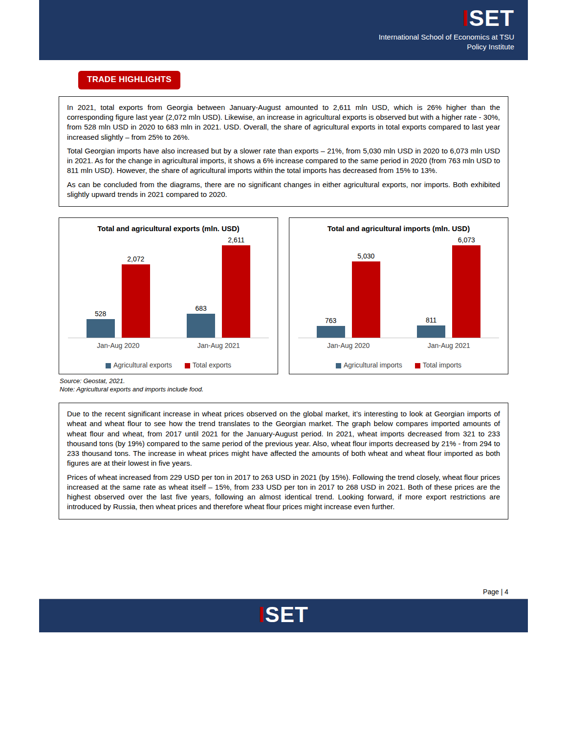ISET
International School of Economics at TSU
Policy Institute
TRADE HIGHLIGHTS
In 2021, total exports from Georgia between January-August amounted to 2,611 mln USD, which is 26% higher than the corresponding figure last year (2,072 mln USD). Likewise, an increase in agricultural exports is observed but with a higher rate - 30%, from 528 mln USD in 2020 to 683 mln in 2021. USD. Overall, the share of agricultural exports in total exports compared to last year increased slightly – from 25% to 26%.
Total Georgian imports have also increased but by a slower rate than exports – 21%, from 5,030 mln USD in 2020 to 6,073 mln USD in 2021. As for the change in agricultural imports, it shows a 6% increase compared to the same period in 2020 (from 763 mln USD to 811 mln USD). However, the share of agricultural imports within the total imports has decreased from 15% to 13%.
As can be concluded from the diagrams, there are no significant changes in either agricultural exports, nor imports. Both exhibited slightly upward trends in 2021 compared to 2020.
Total and agricultural exports (mln. USD)
528
2,072
683
2,611
Jan-Aug 2020 Jan-Aug 2021
Agricultural exports Total exports
Total and agricultural imports (mln. USD)
763
5,030
811
6,073
Jan-Aug 2020 Jan-Aug 2021
Agricultural imports Total imports
Source: Geostat, 2021.
Note: Agricultural exports and imports include food.
Due to the recent significant increase in wheat prices observed on the global market, it’s interesting to look at Georgian imports of wheat and wheat flour to see how the trend translates to the Georgian market. The graph below compares imported amounts of wheat flour and wheat, from 2017 until 2021 for the January-August period. In 2021, wheat imports decreased from 321 to 233 thousand tons (by 19%) compared to the same period of the previous year. Also, wheat flour imports decreased by 21% - from 294 to 233 thousand tons. The increase in wheat prices might have affected the amounts of both wheat and wheat flour imported as both figures are at their lowest in five years.
Prices of wheat increased from 229 USD per ton in 2017 to 263 USD in 2021 (by 15%). Following the trend closely, wheat flour prices increased at the same rate as wheat itself – 15%, from 233 USD per ton in 2017 to 268 USD in 2021. Both of these prices are the highest observed over the last five years, following an almost identical trend. Looking forward, if more export restrictions are introduced by Russia, then wheat prices and therefore wheat flour prices might increase even further.
Page | 4
ISET